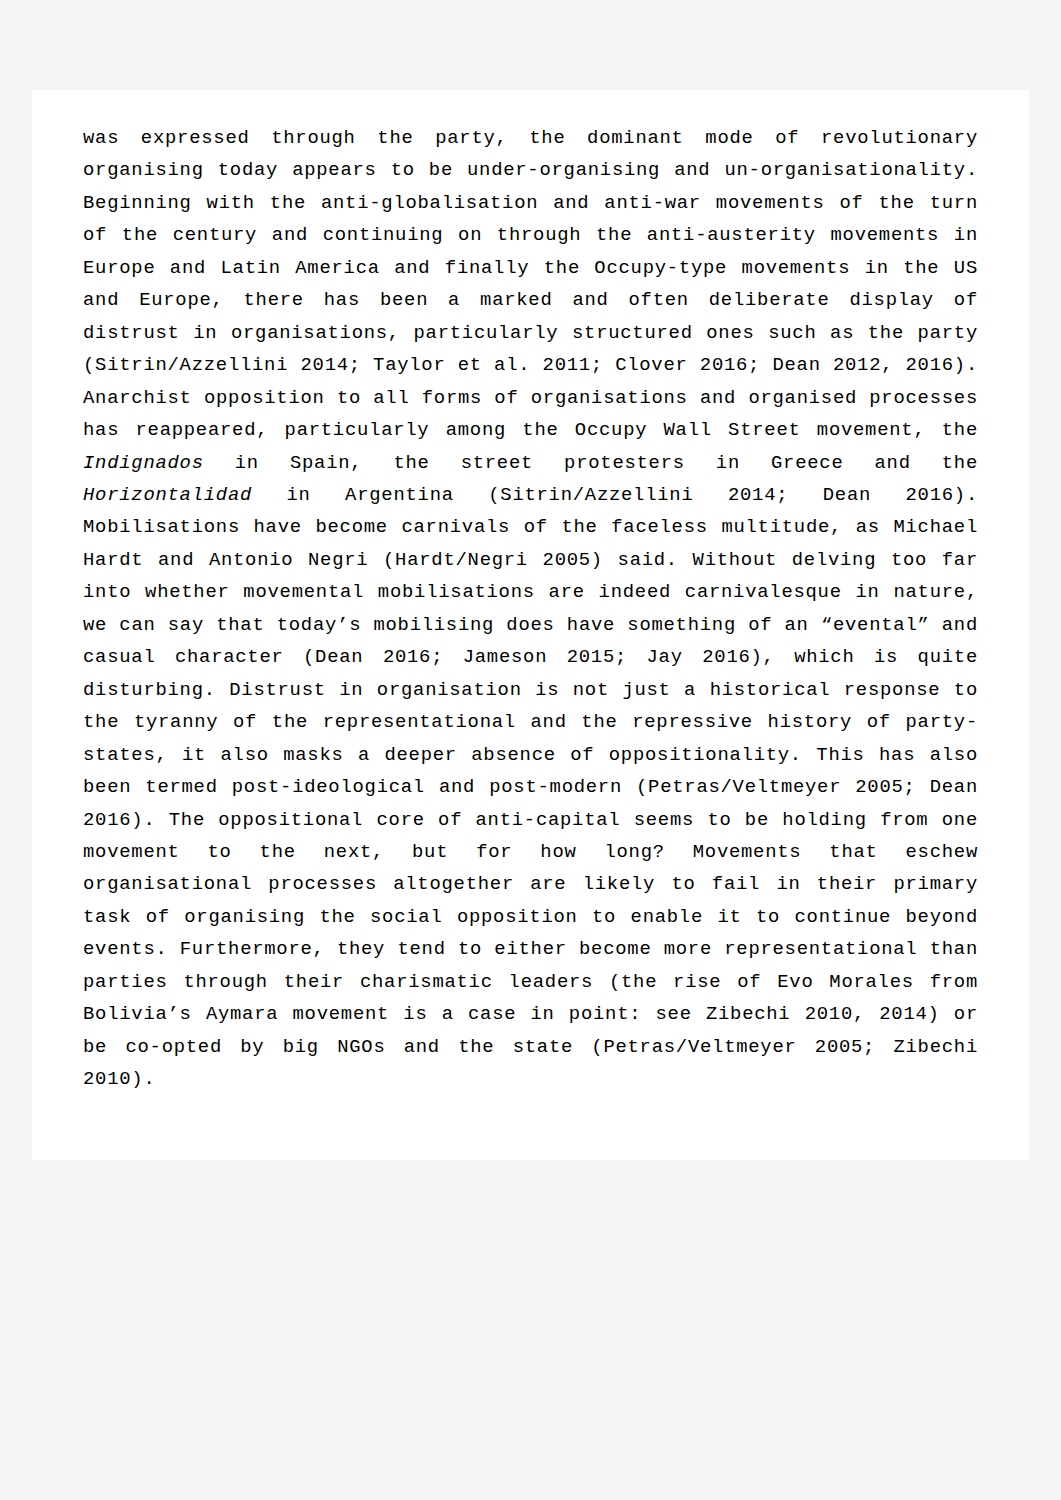was expressed through the party, the dominant mode of revolutionary organising today appears to be under-organising and un-organisationality. Beginning with the anti-globalisation and anti-war movements of the turn of the century and continuing on through the anti-austerity movements in Europe and Latin America and finally the Occupy-type movements in the US and Europe, there has been a marked and often deliberate display of distrust in organisations, particularly structured ones such as the party (Sitrin/Azzellini 2014; Taylor et al. 2011; Clover 2016; Dean 2012, 2016). Anarchist opposition to all forms of organisations and organised processes has reappeared, particularly among the Occupy Wall Street movement, the Indignados in Spain, the street protesters in Greece and the Horizontalidad in Argentina (Sitrin/Azzellini 2014; Dean 2016). Mobilisations have become carnivals of the faceless multitude, as Michael Hardt and Antonio Negri (Hardt/Negri 2005) said. Without delving too far into whether movemental mobilisations are indeed carnivalesque in nature, we can say that today’s mobilising does have something of an “evental” and casual character (Dean 2016; Jameson 2015; Jay 2016), which is quite disturbing. Distrust in organisation is not just a historical response to the tyranny of the representational and the repressive history of party-states, it also masks a deeper absence of oppositionality. This has also been termed post-ideological and post-modern (Petras/Veltmeyer 2005; Dean 2016). The oppositional core of anti-capital seems to be holding from one movement to the next, but for how long? Movements that eschew organisational processes altogether are likely to fail in their primary task of organising the social opposition to enable it to continue beyond events. Furthermore, they tend to either become more representational than parties through their charismatic leaders (the rise of Evo Morales from Bolivia’s Aymara movement is a case in point: see Zibechi 2010, 2014) or be co-opted by big NGOs and the state (Petras/Veltmeyer 2005; Zibechi 2010).